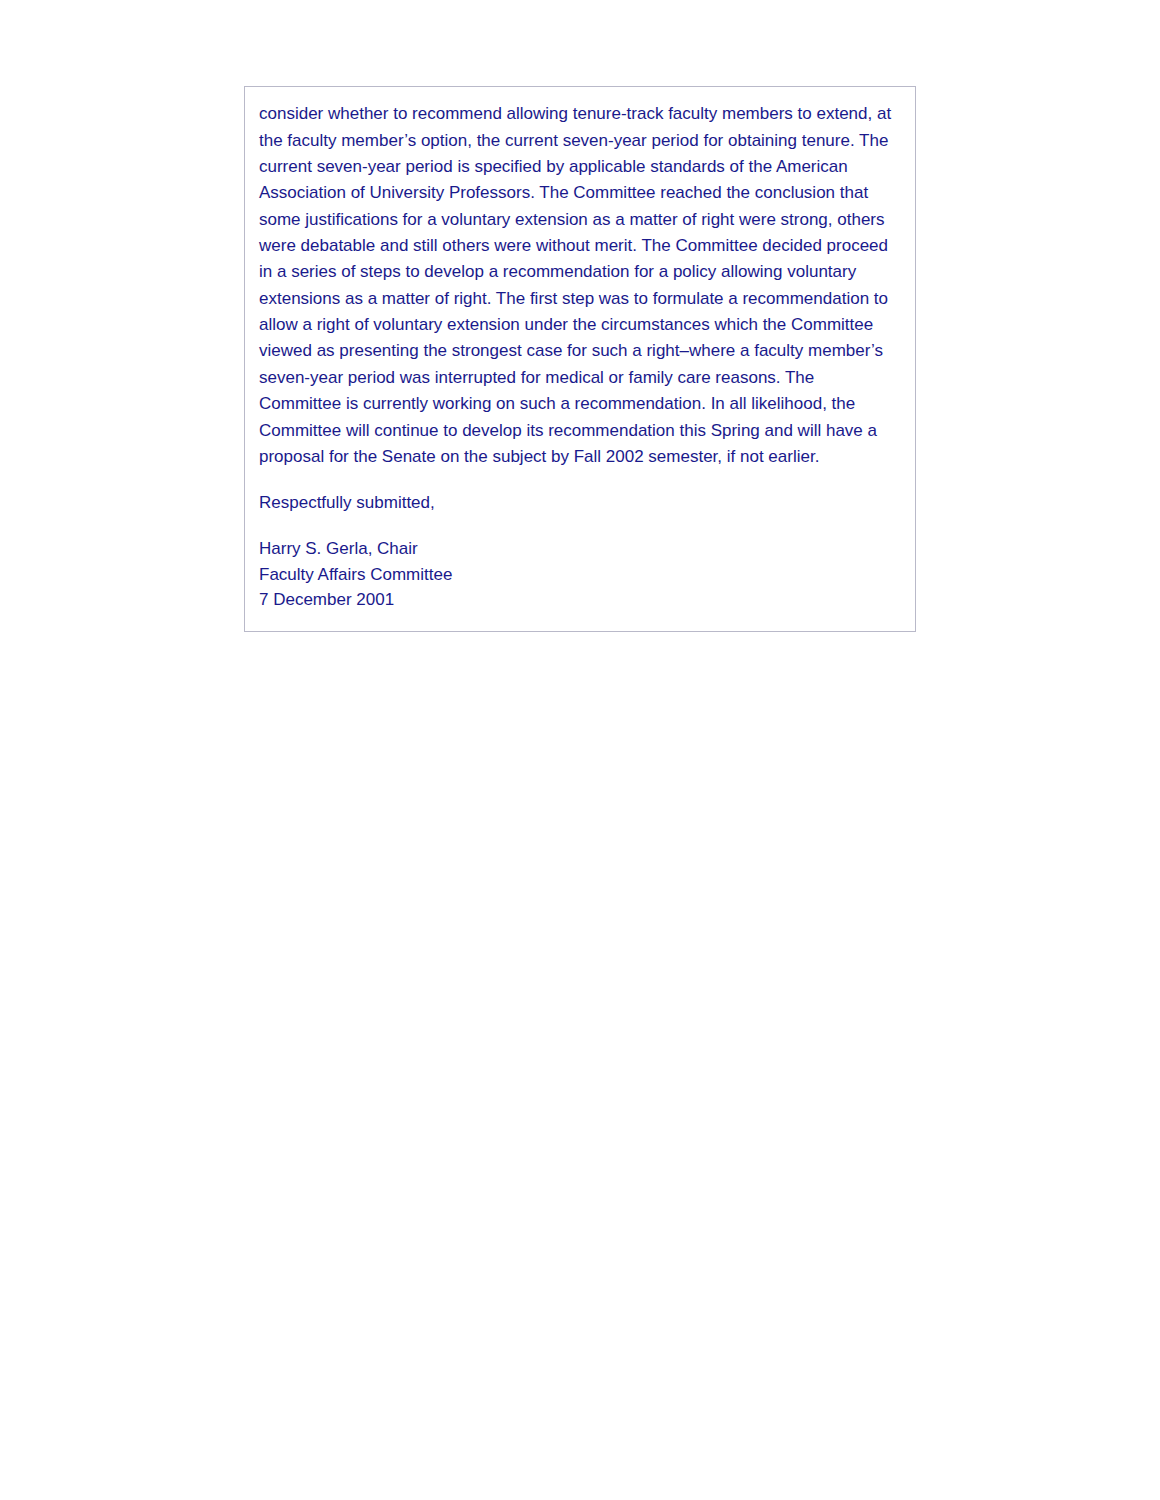consider whether to recommend allowing tenure-track faculty members to extend, at the faculty member’s option, the current seven-year period for obtaining tenure. The current seven-year period is specified by applicable standards of the American Association of University Professors. The Committee reached the conclusion that some justifications for a voluntary extension as a matter of right were strong, others were debatable and still others were without merit. The Committee decided proceed in a series of steps to develop a recommendation for a policy allowing voluntary extensions as a matter of right. The first step was to formulate a recommendation to allow a right of voluntary extension under the circumstances which the Committee viewed as presenting the strongest case for such a right–where a faculty member’s seven-year period was interrupted for medical or family care reasons. The Committee is currently working on such a recommendation. In all likelihood, the Committee will continue to develop its recommendation this Spring and will have a proposal for the Senate on the subject by Fall 2002 semester, if not earlier.
Respectfully submitted,
Harry S. Gerla, Chair
Faculty Affairs Committee
7 December 2001